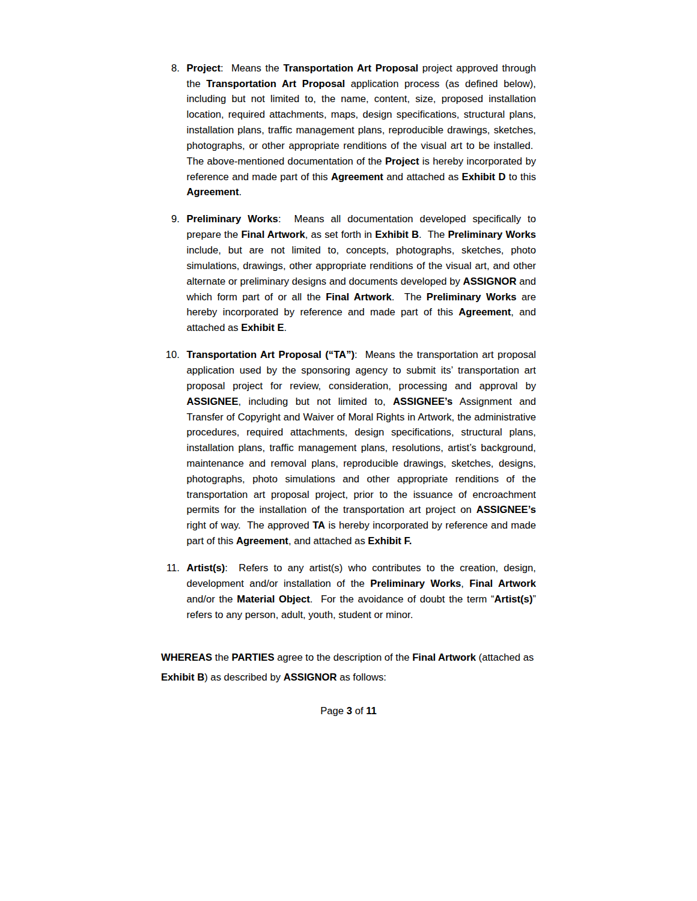8. Project: Means the Transportation Art Proposal project approved through the Transportation Art Proposal application process (as defined below), including but not limited to, the name, content, size, proposed installation location, required attachments, maps, design specifications, structural plans, installation plans, traffic management plans, reproducible drawings, sketches, photographs, or other appropriate renditions of the visual art to be installed. The above-mentioned documentation of the Project is hereby incorporated by reference and made part of this Agreement and attached as Exhibit D to this Agreement.
9. Preliminary Works: Means all documentation developed specifically to prepare the Final Artwork, as set forth in Exhibit B. The Preliminary Works include, but are not limited to, concepts, photographs, sketches, photo simulations, drawings, other appropriate renditions of the visual art, and other alternate or preliminary designs and documents developed by ASSIGNOR and which form part of or all the Final Artwork. The Preliminary Works are hereby incorporated by reference and made part of this Agreement, and attached as Exhibit E.
10. Transportation Art Proposal (“TA”): Means the transportation art proposal application used by the sponsoring agency to submit its’ transportation art proposal project for review, consideration, processing and approval by ASSIGNEE, including but not limited to, ASSIGNEE’s Assignment and Transfer of Copyright and Waiver of Moral Rights in Artwork, the administrative procedures, required attachments, design specifications, structural plans, installation plans, traffic management plans, resolutions, artist’s background, maintenance and removal plans, reproducible drawings, sketches, designs, photographs, photo simulations and other appropriate renditions of the transportation art proposal project, prior to the issuance of encroachment permits for the installation of the transportation art project on ASSIGNEE’s right of way. The approved TA is hereby incorporated by reference and made part of this Agreement, and attached as Exhibit F.
11. Artist(s): Refers to any artist(s) who contributes to the creation, design, development and/or installation of the Preliminary Works, Final Artwork and/or the Material Object. For the avoidance of doubt the term “Artist(s)” refers to any person, adult, youth, student or minor.
WHEREAS the PARTIES agree to the description of the Final Artwork (attached as Exhibit B) as described by ASSIGNOR as follows:
Page 3 of 11